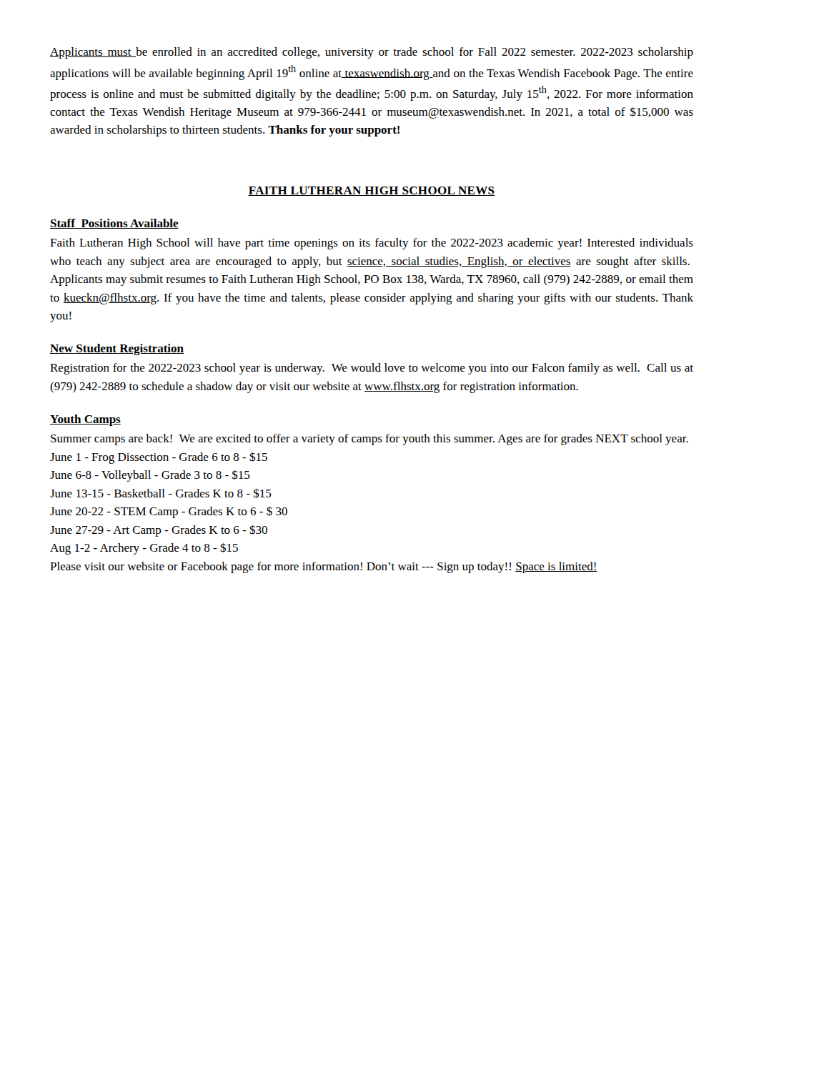Applicants must be enrolled in an accredited college, university or trade school for Fall 2022 semester. 2022-2023 scholarship applications will be available beginning April 19th online at texaswendish.org and on the Texas Wendish Facebook Page. The entire process is online and must be submitted digitally by the deadline; 5:00 p.m. on Saturday, July 15th, 2022. For more information contact the Texas Wendish Heritage Museum at 979-366-2441 or museum@texaswendish.net. In 2021, a total of $15,000 was awarded in scholarships to thirteen students. Thanks for your support!
FAITH LUTHERAN HIGH SCHOOL NEWS
Staff Positions Available
Faith Lutheran High School will have part time openings on its faculty for the 2022-2023 academic year! Interested individuals who teach any subject area are encouraged to apply, but science, social studies, English, or electives are sought after skills. Applicants may submit resumes to Faith Lutheran High School, PO Box 138, Warda, TX 78960, call (979) 242-2889, or email them to kueckn@flhstx.org. If you have the time and talents, please consider applying and sharing your gifts with our students. Thank you!
New Student Registration
Registration for the 2022-2023 school year is underway. We would love to welcome you into our Falcon family as well. Call us at (979) 242-2889 to schedule a shadow day or visit our website at www.flhstx.org for registration information.
Youth Camps
Summer camps are back! We are excited to offer a variety of camps for youth this summer. Ages are for grades NEXT school year.
June 1 - Frog Dissection - Grade 6 to 8 - $15
June 6-8 - Volleyball - Grade 3 to 8 - $15
June 13-15 - Basketball - Grades K to 8 - $15
June 20-22 - STEM Camp - Grades K to 6 - $ 30
June 27-29 - Art Camp - Grades K to 6 - $30
Aug 1-2 - Archery - Grade 4 to 8 - $15
Please visit our website or Facebook page for more information! Don’t wait --- Sign up today!! Space is limited!